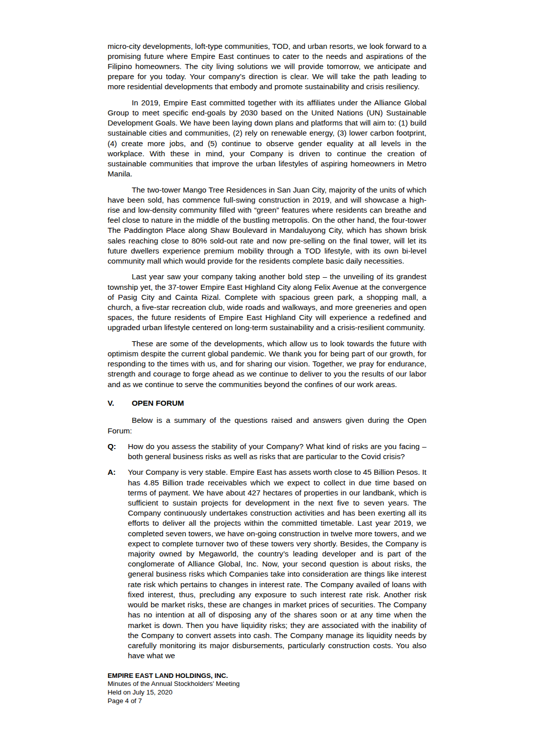micro-city developments, loft-type communities, TOD, and urban resorts, we look forward to a promising future where Empire East continues to cater to the needs and aspirations of the Filipino homeowners. The city living solutions we will provide tomorrow, we anticipate and prepare for you today. Your company’s direction is clear. We will take the path leading to more residential developments that embody and promote sustainability and crisis resiliency.
In 2019, Empire East committed together with its affiliates under the Alliance Global Group to meet specific end-goals by 2030 based on the United Nations (UN) Sustainable Development Goals. We have been laying down plans and platforms that will aim to: (1) build sustainable cities and communities, (2) rely on renewable energy, (3) lower carbon footprint, (4) create more jobs, and (5) continue to observe gender equality at all levels in the workplace. With these in mind, your Company is driven to continue the creation of sustainable communities that improve the urban lifestyles of aspiring homeowners in Metro Manila.
The two-tower Mango Tree Residences in San Juan City, majority of the units of which have been sold, has commence full-swing construction in 2019, and will showcase a high-rise and low-density community filled with “green” features where residents can breathe and feel close to nature in the middle of the bustling metropolis. On the other hand, the four-tower The Paddington Place along Shaw Boulevard in Mandaluyong City, which has shown brisk sales reaching close to 80% sold-out rate and now pre-selling on the final tower, will let its future dwellers experience premium mobility through a TOD lifestyle, with its own bi-level community mall which would provide for the residents complete basic daily necessities.
Last year saw your company taking another bold step – the unveiling of its grandest township yet, the 37-tower Empire East Highland City along Felix Avenue at the convergence of Pasig City and Cainta Rizal. Complete with spacious green park, a shopping mall, a church, a five-star recreation club, wide roads and walkways, and more greeneries and open spaces, the future residents of Empire East Highland City will experience a redefined and upgraded urban lifestyle centered on long-term sustainability and a crisis-resilient community.
These are some of the developments, which allow us to look towards the future with optimism despite the current global pandemic. We thank you for being part of our growth, for responding to the times with us, and for sharing our vision. Together, we pray for endurance, strength and courage to forge ahead as we continue to deliver to you the results of our labor and as we continue to serve the communities beyond the confines of our work areas.
V. OPEN FORUM
Below is a summary of the questions raised and answers given during the Open Forum:
Q:
How do you assess the stability of your Company? What kind of risks are you facing – both general business risks as well as risks that are particular to the Covid crisis?
A:
Your Company is very stable. Empire East has assets worth close to 45 Billion Pesos. It has 4.85 Billion trade receivables which we expect to collect in due time based on terms of payment. We have about 427 hectares of properties in our landbank, which is sufficient to sustain projects for development in the next five to seven years. The Company continuously undertakes construction activities and has been exerting all its efforts to deliver all the projects within the committed timetable. Last year 2019, we completed seven towers, we have on-going construction in twelve more towers, and we expect to complete turnover two of these towers very shortly. Besides, the Company is majority owned by Megaworld, the country’s leading developer and is part of the conglomerate of Alliance Global, Inc. Now, your second question is about risks, the general business risks which Companies take into consideration are things like interest rate risk which pertains to changes in interest rate. The Company availed of loans with fixed interest, thus, precluding any exposure to such interest rate risk. Another risk would be market risks, these are changes in market prices of securities. The Company has no intention at all of disposing any of the shares soon or at any time when the market is down. Then you have liquidity risks; they are associated with the inability of the Company to convert assets into cash. The Company manage its liquidity needs by carefully monitoring its major disbursements, particularly construction costs. You also have what we
EMPIRE EAST LAND HOLDINGS, INC.
Minutes of the Annual Stockholders’ Meeting
Held on July 15, 2020
Page 4 of 7